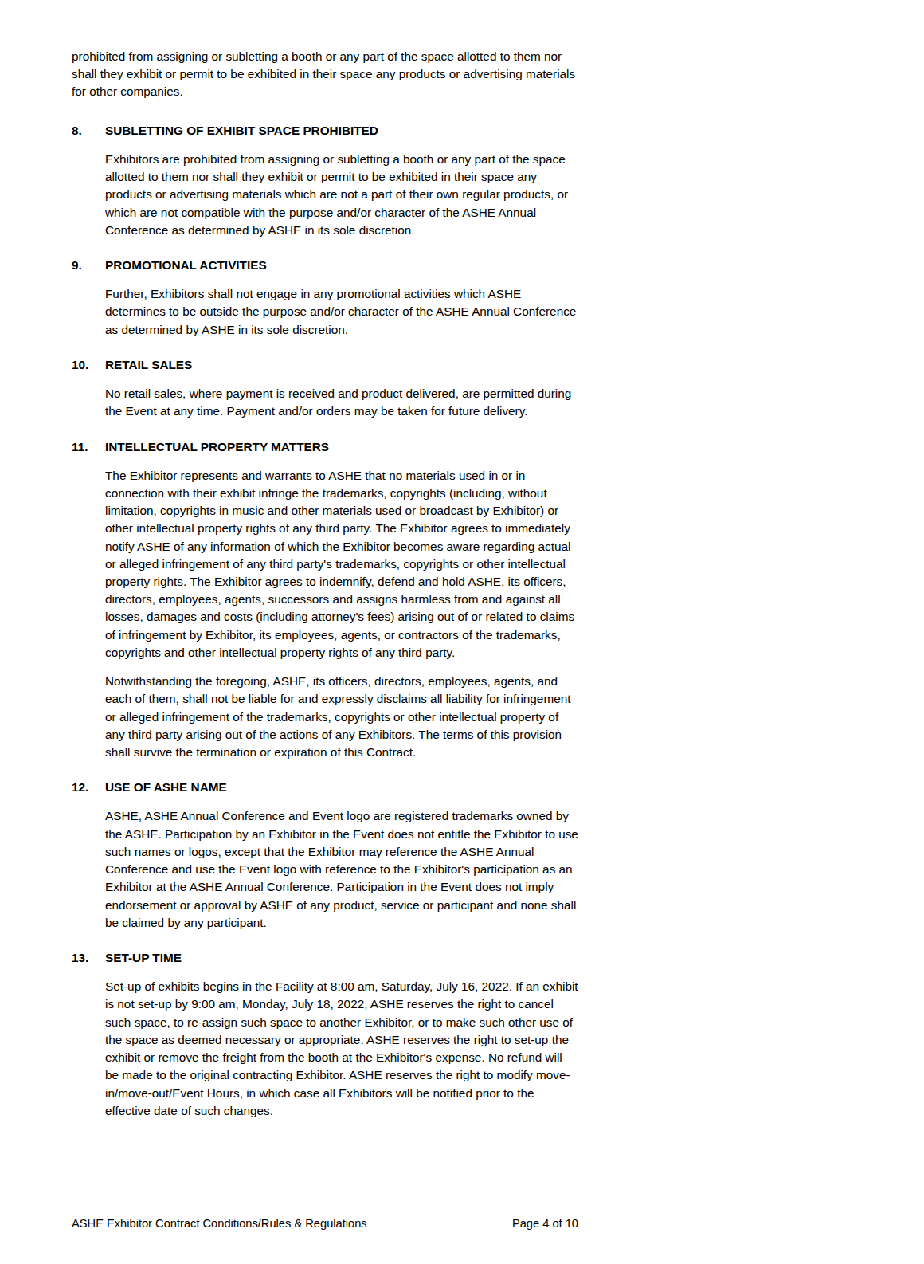prohibited from assigning or subletting a booth or any part of the space allotted to them nor shall they exhibit or permit to be exhibited in their space any products or advertising materials for other companies.
Subletting of Exhibit Space Prohibited
Exhibitors are prohibited from assigning or subletting a booth or any part of the space allotted to them nor shall they exhibit or permit to be exhibited in their space any products or advertising materials which are not a part of their own regular products, or which are not compatible with the purpose and/or character of the ASHE Annual Conference as determined by ASHE in its sole discretion.
Promotional Activities
Further, Exhibitors shall not engage in any promotional activities which ASHE determines to be outside the purpose and/or character of the ASHE Annual Conference as determined by ASHE in its sole discretion.
Retail Sales
No retail sales, where payment is received and product delivered, are permitted during the Event at any time. Payment and/or orders may be taken for future delivery.
Intellectual Property Matters
The Exhibitor represents and warrants to ASHE that no materials used in or in connection with their exhibit infringe the trademarks, copyrights (including, without limitation, copyrights in music and other materials used or broadcast by Exhibitor) or other intellectual property rights of any third party. The Exhibitor agrees to immediately notify ASHE of any information of which the Exhibitor becomes aware regarding actual or alleged infringement of any third party's trademarks, copyrights or other intellectual property rights. The Exhibitor agrees to indemnify, defend and hold ASHE, its officers, directors, employees, agents, successors and assigns harmless from and against all losses, damages and costs (including attorney's fees) arising out of or related to claims of infringement by Exhibitor, its employees, agents, or contractors of the trademarks, copyrights and other intellectual property rights of any third party.
Notwithstanding the foregoing, ASHE, its officers, directors, employees, agents, and each of them, shall not be liable for and expressly disclaims all liability for infringement or alleged infringement of the trademarks, copyrights or other intellectual property of any third party arising out of the actions of any Exhibitors. The terms of this provision shall survive the termination or expiration of this Contract.
Use of ASHE Name
ASHE, ASHE Annual Conference and Event logo are registered trademarks owned by the ASHE. Participation by an Exhibitor in the Event does not entitle the Exhibitor to use such names or logos, except that the Exhibitor may reference the ASHE Annual Conference and use the Event logo with reference to the Exhibitor's participation as an Exhibitor at the ASHE Annual Conference. Participation in the Event does not imply endorsement or approval by ASHE of any product, service or participant and none shall be claimed by any participant.
Set-Up Time
Set-up of exhibits begins in the Facility at 8:00 am, Saturday, July 16, 2022. If an exhibit is not set-up by 9:00 am, Monday, July 18, 2022, ASHE reserves the right to cancel such space, to re-assign such space to another Exhibitor, or to make such other use of the space as deemed necessary or appropriate. ASHE reserves the right to set-up the exhibit or remove the freight from the booth at the Exhibitor's expense. No refund will be made to the original contracting Exhibitor. ASHE reserves the right to modify move-in/move-out/Event Hours, in which case all Exhibitors will be notified prior to the effective date of such changes.
ASHE Exhibitor Contract Conditions/Rules & Regulations Page 4 of 10